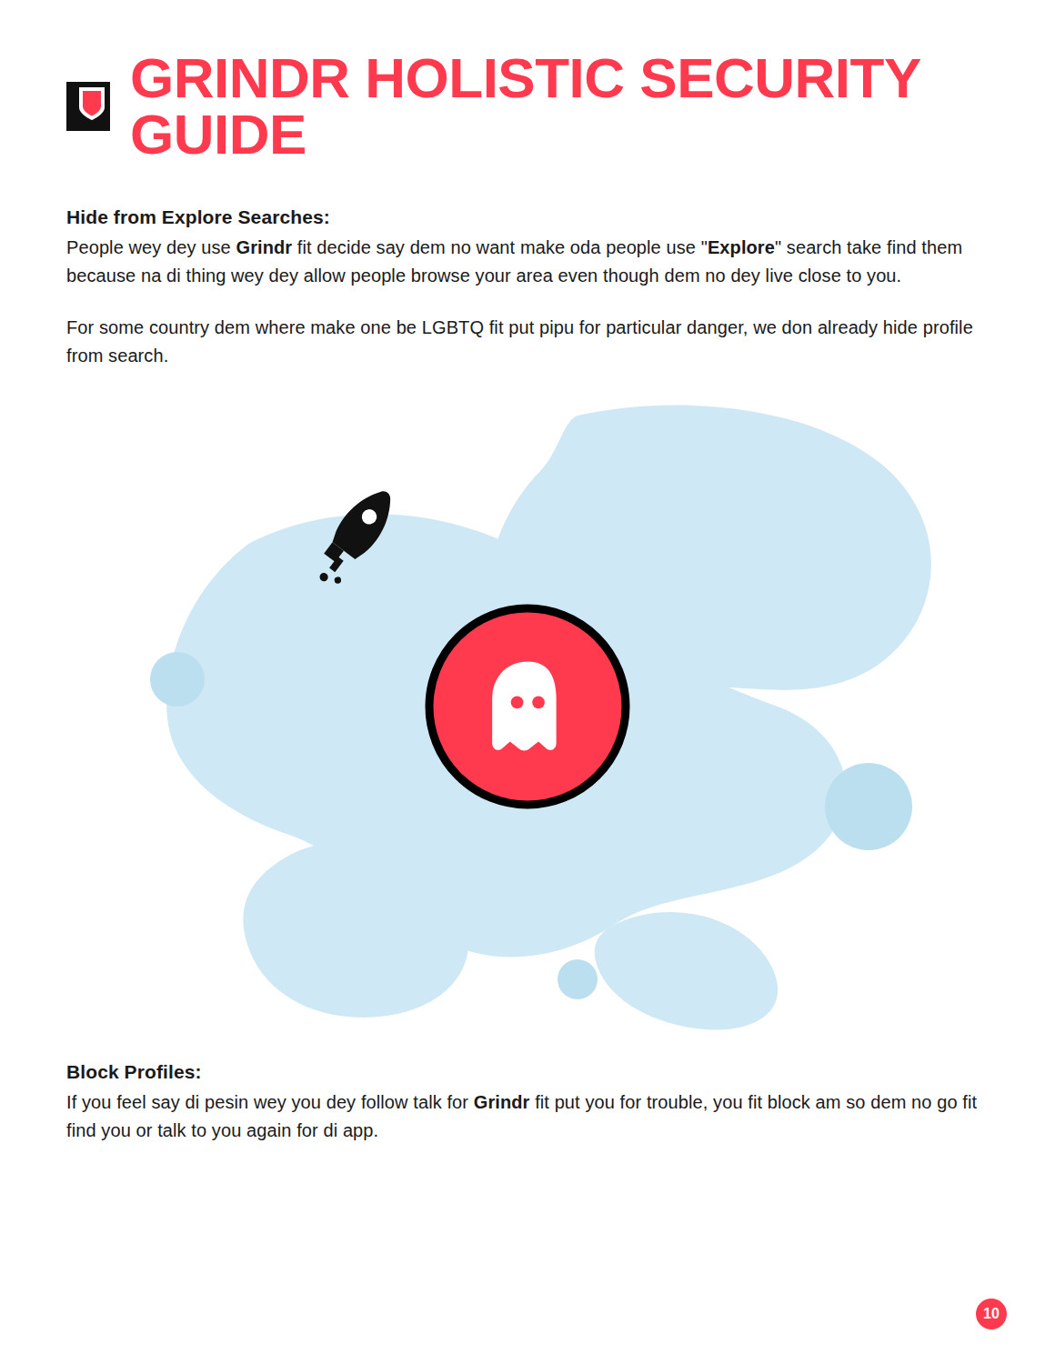Grindr Holistic Security Guide
Hide from Explore Searches:
People wey dey use Grindr fit decide say dem no want make oda people use "Explore" search take find them because na di thing wey dey allow people browse your area even though dem no dey live close to you.
For some country dem where make one be LGBTQ fit put pipu for particular danger, we don already hide profile from search.
Block Profiles:
If you feel say di pesin wey you dey follow talk for Grindr fit put you for trouble, you fit block am so dem no go fit find you or talk to you again for di app.
10